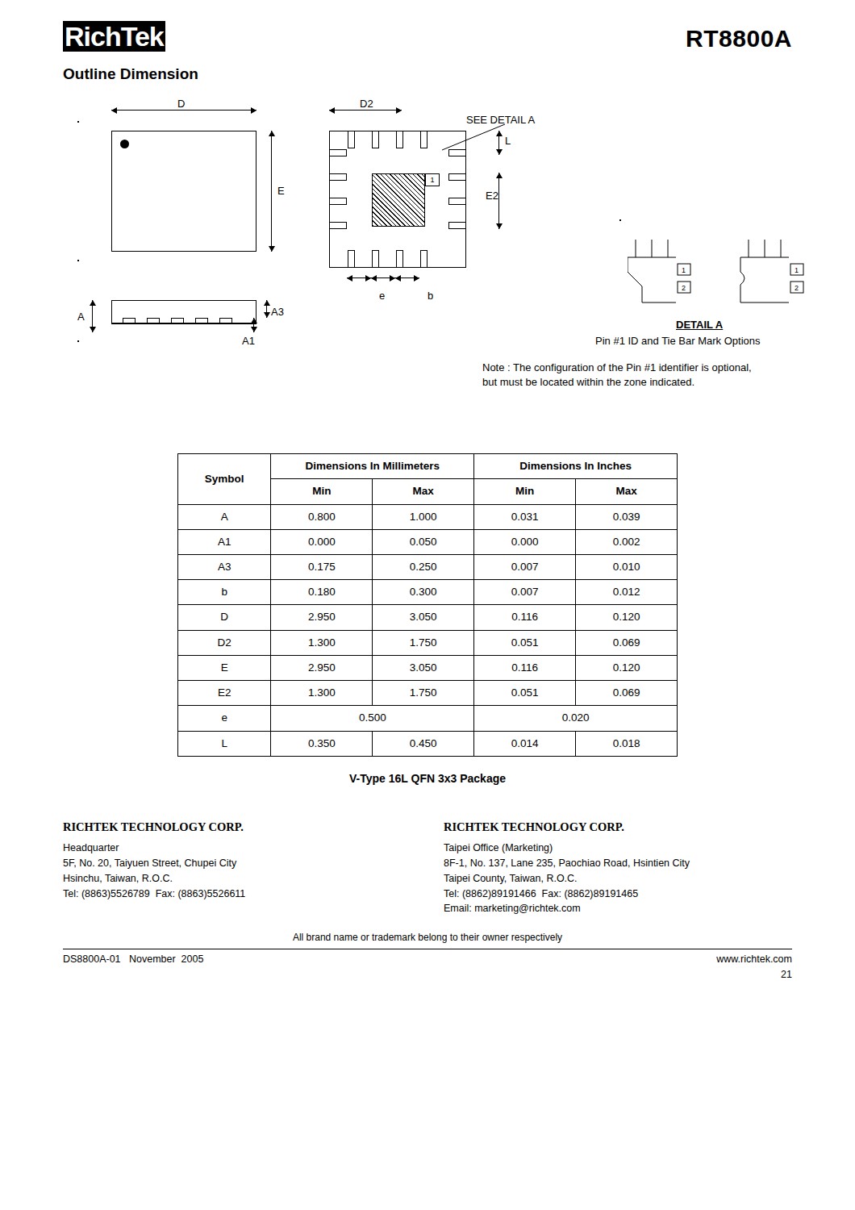RichTek
RT8800A
Outline Dimension
D
E
A
A3
A1
D2
1
SEE DETAIL A
L
E2
e b
1 2 1 2
DETAIL A
Pin #1 ID and Tie Bar Mark Options
Note : The configuration of the Pin #1 identifier is optional,
but must be located within the zone indicated.
| Symbol | Dimensions In Millimeters | Dimensions In Inches |
| --- | --- | --- |
| Min | Max | Min | Max |
| A | 0.800 | 1.000 | 0.031 | 0.039 |
| A1 | 0.000 | 0.050 | 0.000 | 0.002 |
| A3 | 0.175 | 0.250 | 0.007 | 0.010 |
| b | 0.180 | 0.300 | 0.007 | 0.012 |
| D | 2.950 | 3.050 | 0.116 | 0.120 |
| D2 | 1.300 | 1.750 | 0.051 | 0.069 |
| E | 2.950 | 3.050 | 0.116 | 0.120 |
| E2 | 1.300 | 1.750 | 0.051 | 0.069 |
| e | 0.500 | 0.020 |
| L | 0.350 | 0.450 | 0.014 | 0.018 |
V-Type 16L QFN 3x3 Package
RICHTEK TECHNOLOGY CORP.
Headquarter
5F, No. 20, Taiyuen Street, Chupei City
Hsinchu, Taiwan, R.O.C.
Tel: (8863)5526789 Fax: (8863)5526611
RICHTEK TECHNOLOGY CORP.
Taipei Office (Marketing)
8F-1, No. 137, Lane 235, Paochiao Road, Hsintien City
Taipei County, Taiwan, R.O.C.
Tel: (8862)89191466 Fax: (8862)89191465
Email: marketing@richtek.com
All brand name or trademark belong to their owner respectively
DS8800A-01 November 2005 www.richtek.com
21